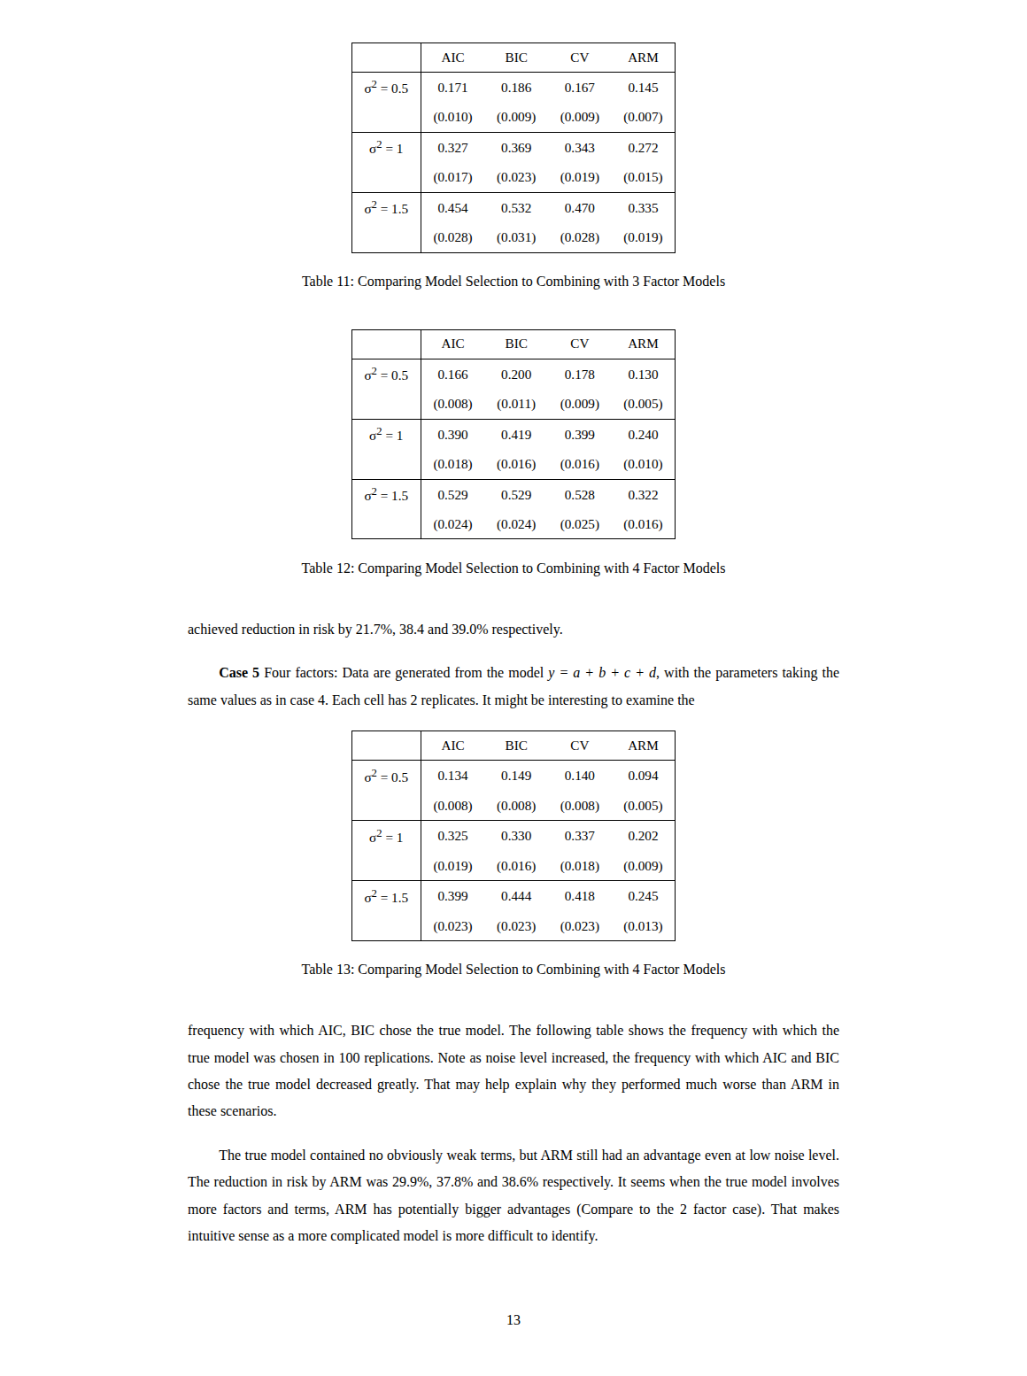| | AIC | BIC | CV | ARM |
| --- | --- | --- | --- | --- |
| σ 2 = 0.5 | 0.171 | 0.186 | 0.167 | 0.145 |
| | (0.010) | (0.009) | (0.009) | (0.007) |
| σ 2 = 1 | 0.327 | 0.369 | 0.343 | 0.272 |
| | (0.017) | (0.023) | (0.019) | (0.015) |
| σ 2 = 1.5 | 0.454 | 0.532 | 0.470 | 0.335 |
| | (0.028) | (0.031) | (0.028) | (0.019) |
Table 11: Comparing Model Selection to Combining with 3 Factor Models
| | AIC | BIC | CV | ARM |
| --- | --- | --- | --- | --- |
| σ 2 = 0.5 | 0.166 | 0.200 | 0.178 | 0.130 |
| | (0.008) | (0.011) | (0.009) | (0.005) |
| σ 2 = 1 | 0.390 | 0.419 | 0.399 | 0.240 |
| | (0.018) | (0.016) | (0.016) | (0.010) |
| σ 2 = 1.5 | 0.529 | 0.529 | 0.528 | 0.322 |
| | (0.024) | (0.024) | (0.025) | (0.016) |
Table 12: Comparing Model Selection to Combining with 4 Factor Models
achieved reduction in risk by 21.7%, 38.4 and 39.0% respectively.
Case 5 Four factors: Data are generated from the model y = a + b + c + d, with the parameters taking the same values as in case 4. Each cell has 2 replicates. It might be interesting to examine the
| | AIC | BIC | CV | ARM |
| --- | --- | --- | --- | --- |
| σ 2 = 0.5 | 0.134 | 0.149 | 0.140 | 0.094 |
| | (0.008) | (0.008) | (0.008) | (0.005) |
| σ 2 = 1 | 0.325 | 0.330 | 0.337 | 0.202 |
| | (0.019) | (0.016) | (0.018) | (0.009) |
| σ 2 = 1.5 | 0.399 | 0.444 | 0.418 | 0.245 |
| | (0.023) | (0.023) | (0.023) | (0.013) |
Table 13: Comparing Model Selection to Combining with 4 Factor Models
frequency with which AIC, BIC chose the true model. The following table shows the frequency with which the true model was chosen in 100 replications. Note as noise level increased, the frequency with which AIC and BIC chose the true model decreased greatly. That may help explain why they performed much worse than ARM in these scenarios.
The true model contained no obviously weak terms, but ARM still had an advantage even at low noise level. The reduction in risk by ARM was 29.9%, 37.8% and 38.6% respectively. It seems when the true model involves more factors and terms, ARM has potentially bigger advantages (Compare to the 2 factor case). That makes intuitive sense as a more complicated model is more difficult to identify.
13